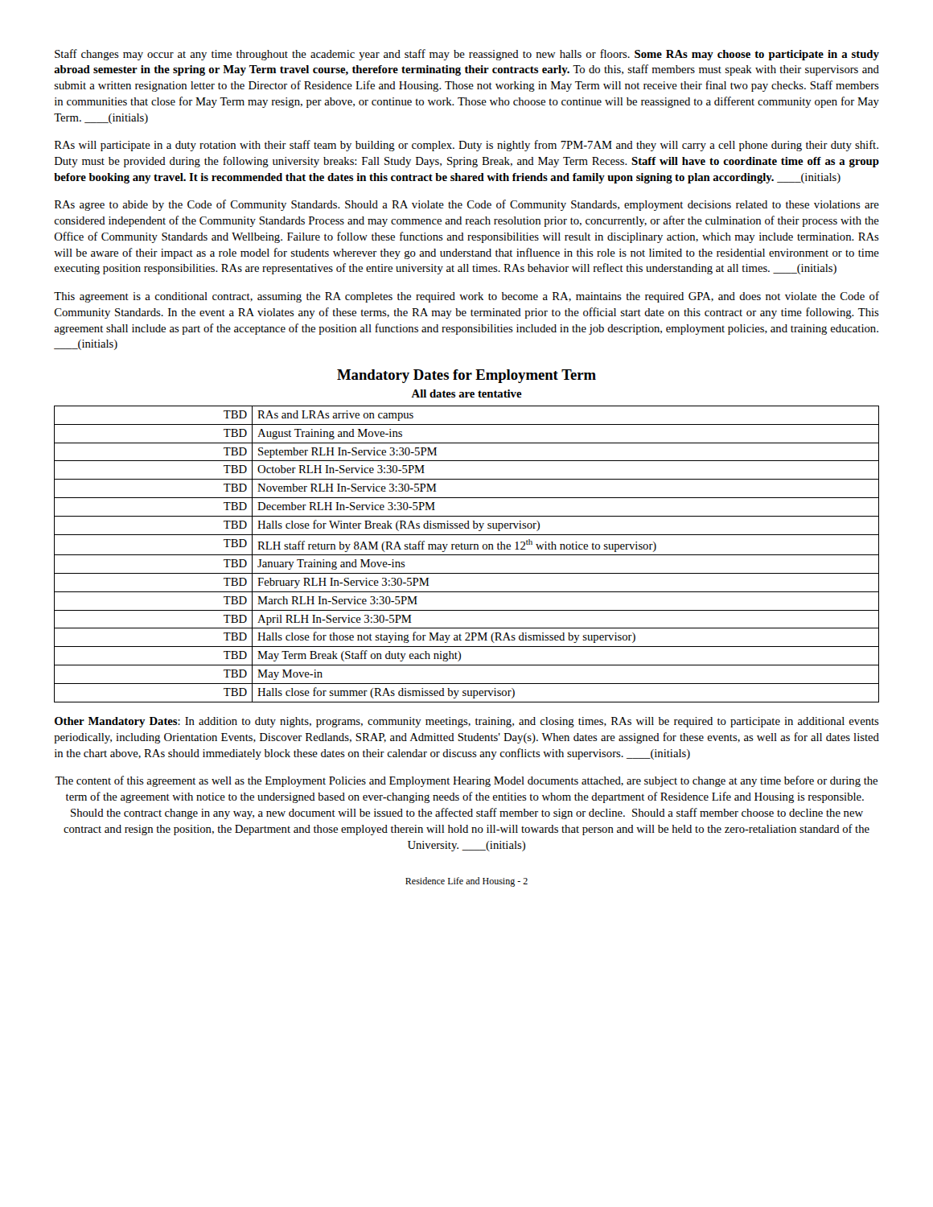Staff changes may occur at any time throughout the academic year and staff may be reassigned to new halls or floors. Some RAs may choose to participate in a study abroad semester in the spring or May Term travel course, therefore terminating their contracts early. To do this, staff members must speak with their supervisors and submit a written resignation letter to the Director of Residence Life and Housing. Those not working in May Term will not receive their final two pay checks. Staff members in communities that close for May Term may resign, per above, or continue to work. Those who choose to continue will be reassigned to a different community open for May Term. ____(initials)
RAs will participate in a duty rotation with their staff team by building or complex. Duty is nightly from 7PM-7AM and they will carry a cell phone during their duty shift. Duty must be provided during the following university breaks: Fall Study Days, Spring Break, and May Term Recess. Staff will have to coordinate time off as a group before booking any travel. It is recommended that the dates in this contract be shared with friends and family upon signing to plan accordingly. ____(initials)
RAs agree to abide by the Code of Community Standards. Should a RA violate the Code of Community Standards, employment decisions related to these violations are considered independent of the Community Standards Process and may commence and reach resolution prior to, concurrently, or after the culmination of their process with the Office of Community Standards and Wellbeing. Failure to follow these functions and responsibilities will result in disciplinary action, which may include termination. RAs will be aware of their impact as a role model for students wherever they go and understand that influence in this role is not limited to the residential environment or to time executing position responsibilities. RAs are representatives of the entire university at all times. RAs behavior will reflect this understanding at all times. ____(initials)
This agreement is a conditional contract, assuming the RA completes the required work to become a RA, maintains the required GPA, and does not violate the Code of Community Standards. In the event a RA violates any of these terms, the RA may be terminated prior to the official start date on this contract or any time following. This agreement shall include as part of the acceptance of the position all functions and responsibilities included in the job description, employment policies, and training education. ____(initials)
Mandatory Dates for Employment Term
All dates are tentative
| TBD | RAs and LRAs arrive on campus |
| TBD | August Training and Move-ins |
| TBD | September RLH In-Service 3:30-5PM |
| TBD | October RLH In-Service 3:30-5PM |
| TBD | November RLH In-Service 3:30-5PM |
| TBD | December RLH In-Service 3:30-5PM |
| TBD | Halls close for Winter Break (RAs dismissed by supervisor) |
| TBD | RLH staff return by 8AM (RA staff may return on the 12 th with notice to supervisor) |
| TBD | January Training and Move-ins |
| TBD | February RLH In-Service 3:30-5PM |
| TBD | March RLH In-Service 3:30-5PM |
| TBD | April RLH In-Service 3:30-5PM |
| TBD | Halls close for those not staying for May at 2PM (RAs dismissed by supervisor) |
| TBD | May Term Break (Staff on duty each night) |
| TBD | May Move-in |
| TBD | Halls close for summer (RAs dismissed by supervisor) |
Other Mandatory Dates: In addition to duty nights, programs, community meetings, training, and closing times, RAs will be required to participate in additional events periodically, including Orientation Events, Discover Redlands, SRAP, and Admitted Students' Day(s). When dates are assigned for these events, as well as for all dates listed in the chart above, RAs should immediately block these dates on their calendar or discuss any conflicts with supervisors. ____(initials)
The content of this agreement as well as the Employment Policies and Employment Hearing Model documents attached, are subject to change at any time before or during the term of the agreement with notice to the undersigned based on ever-changing needs of the entities to whom the department of Residence Life and Housing is responsible. Should the contract change in any way, a new document will be issued to the affected staff member to sign or decline. Should a staff member choose to decline the new contract and resign the position, the Department and those employed therein will hold no ill-will towards that person and will be held to the zero-retaliation standard of the University. ____(initials)
Residence Life and Housing - 2